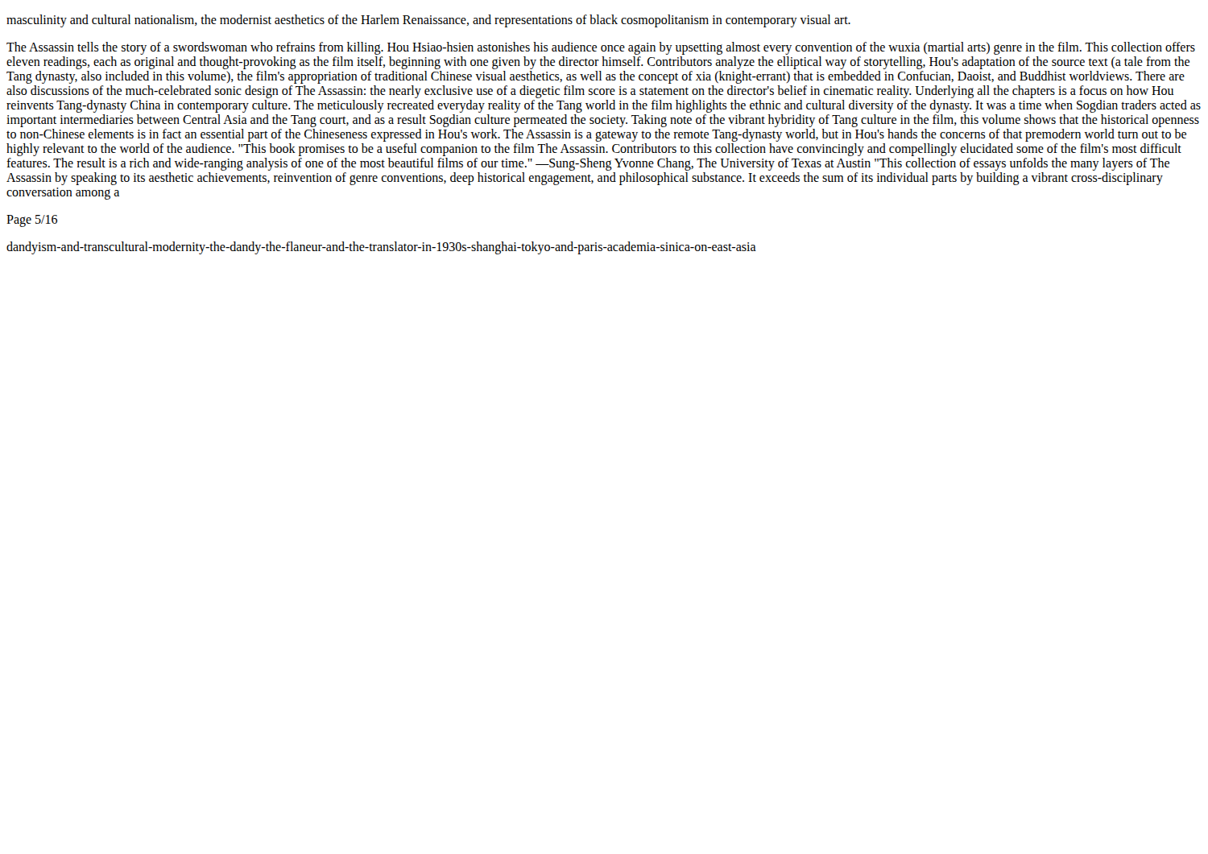masculinity and cultural nationalism, the modernist aesthetics of the Harlem Renaissance, and representations of black cosmopolitanism in contemporary visual art.
The Assassin tells the story of a swordswoman who refrains from killing. Hou Hsiao-hsien astonishes his audience once again by upsetting almost every convention of the wuxia (martial arts) genre in the film. This collection offers eleven readings, each as original and thought-provoking as the film itself, beginning with one given by the director himself. Contributors analyze the elliptical way of storytelling, Hou's adaptation of the source text (a tale from the Tang dynasty, also included in this volume), the film's appropriation of traditional Chinese visual aesthetics, as well as the concept of xia (knight-errant) that is embedded in Confucian, Daoist, and Buddhist worldviews. There are also discussions of the much-celebrated sonic design of The Assassin: the nearly exclusive use of a diegetic film score is a statement on the director's belief in cinematic reality. Underlying all the chapters is a focus on how Hou reinvents Tang-dynasty China in contemporary culture. The meticulously recreated everyday reality of the Tang world in the film highlights the ethnic and cultural diversity of the dynasty. It was a time when Sogdian traders acted as important intermediaries between Central Asia and the Tang court, and as a result Sogdian culture permeated the society. Taking note of the vibrant hybridity of Tang culture in the film, this volume shows that the historical openness to non-Chinese elements is in fact an essential part of the Chineseness expressed in Hou's work. The Assassin is a gateway to the remote Tang-dynasty world, but in Hou's hands the concerns of that premodern world turn out to be highly relevant to the world of the audience. "This book promises to be a useful companion to the film The Assassin. Contributors to this collection have convincingly and compellingly elucidated some of the film's most difficult features. The result is a rich and wide-ranging analysis of one of the most beautiful films of our time." —Sung-Sheng Yvonne Chang, The University of Texas at Austin "This collection of essays unfolds the many layers of The Assassin by speaking to its aesthetic achievements, reinvention of genre conventions, deep historical engagement, and philosophical substance. It exceeds the sum of its individual parts by building a vibrant cross-disciplinary conversation among a
Page 5/16
dandyism-and-transcultural-modernity-the-dandy-the-flaneur-and-the-translator-in-1930s-shanghai-tokyo-and-paris-academia-sinica-on-east-asia